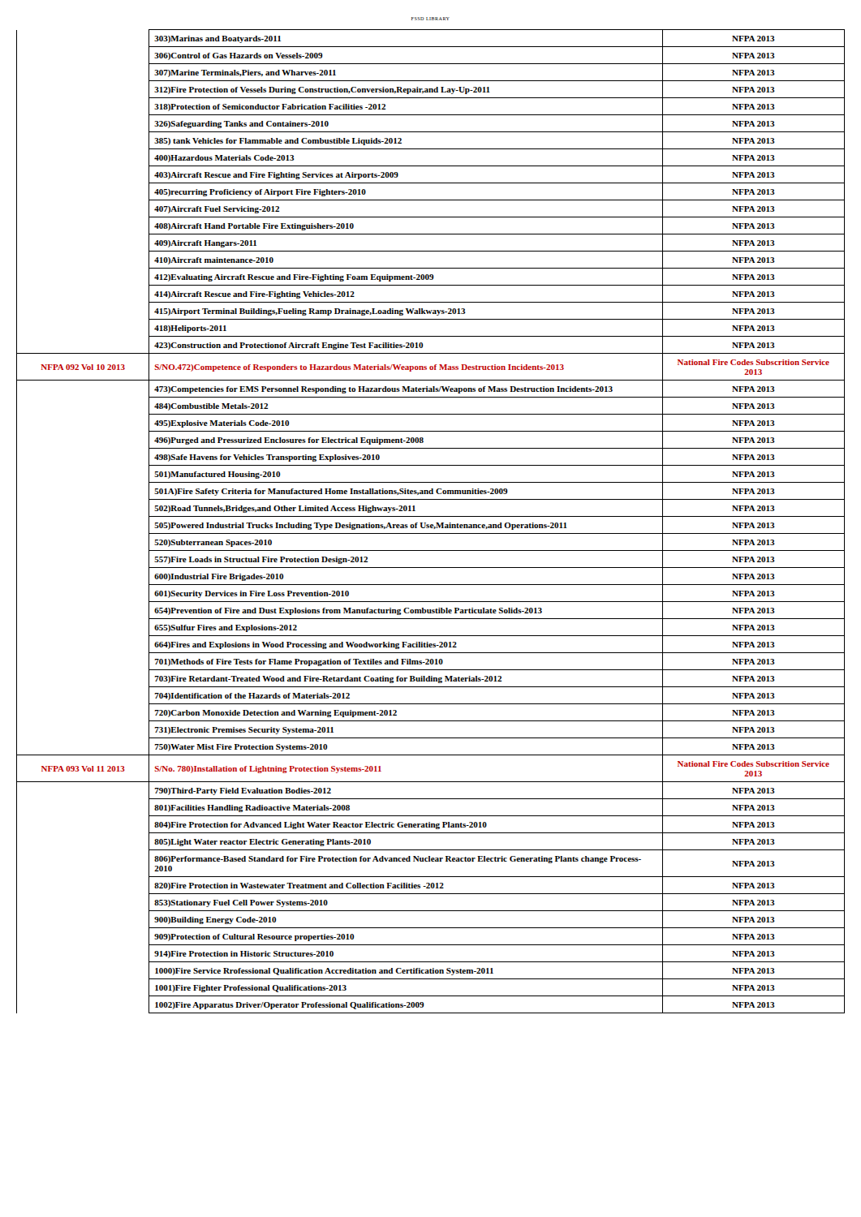FSSD LIBRARY
| | 303)Marinas and Boatyards-2011 | NFPA 2013 |
| | 306)Control of Gas Hazards on Vessels-2009 | NFPA 2013 |
| | 307)Marine Terminals,Piers, and Wharves-2011 | NFPA 2013 |
| | 312)Fire Protection of Vessels During Construction,Conversion,Repair,and Lay-Up-2011 | NFPA 2013 |
| | 318)Protection of Semiconductor Fabrication Facilities -2012 | NFPA 2013 |
| | 326)Safeguarding Tanks and Containers-2010 | NFPA 2013 |
| | 385) tank Vehicles for Flammable and Combustible Liquids-2012 | NFPA 2013 |
| | 400)Hazardous Materials Code-2013 | NFPA 2013 |
| | 403)Aircraft Rescue and Fire Fighting Services at Airports-2009 | NFPA 2013 |
| | 405)recurring Proficiency of Airport Fire Fighters-2010 | NFPA 2013 |
| | 407)Aircraft Fuel Servicing-2012 | NFPA 2013 |
| | 408)Aircraft Hand Portable Fire Extinguishers-2010 | NFPA 2013 |
| | 409)Aircraft Hangars-2011 | NFPA 2013 |
| | 410)Aircraft maintenance-2010 | NFPA 2013 |
| | 412)Evaluating Aircraft Rescue and Fire-Fighting Foam Equipment-2009 | NFPA 2013 |
| | 414)Aircraft Rescue and Fire-Fighting Vehicles-2012 | NFPA 2013 |
| | 415)Airport Terminal Buildings,Fueling Ramp Drainage,Loading Walkways-2013 | NFPA 2013 |
| | 418)Heliports-2011 | NFPA 2013 |
| | 423)Construction and Protectionof Aircraft Engine Test Facilities-2010 | NFPA 2013 |
| NFPA 092 Vol 10 2013 | S/NO.472)Competence of Responders to Hazardous Materials/Weapons of Mass Destruction Incidents-2013 | National Fire Codes Subscrition Service 2013 |
| | 473)Competencies for EMS Personnel Responding to Hazardous Materials/Weapons of Mass Destruction Incidents-2013 | NFPA 2013 |
| | 484)Combustible Metals-2012 | NFPA 2013 |
| | 495)Explosive Materials Code-2010 | NFPA 2013 |
| | 496)Purged and Pressurized Enclosures for Electrical Equipment-2008 | NFPA 2013 |
| | 498)Safe Havens for Vehicles Transporting Explosives-2010 | NFPA 2013 |
| | 501)Manufactured Housing-2010 | NFPA 2013 |
| | 501A)Fire Safety Criteria for Manufactured Home Installations,Sites,and Communities-2009 | NFPA 2013 |
| | 502)Road Tunnels,Bridges,and Other Limited Access Highways-2011 | NFPA 2013 |
| | 505)Powered Industrial Trucks Including Type Designations,Areas of Use,Maintenance,and Operations-2011 | NFPA 2013 |
| | 520)Subterranean Spaces-2010 | NFPA 2013 |
| | 557)Fire Loads in Structual Fire Protection Design-2012 | NFPA 2013 |
| | 600)Industrial Fire Brigades-2010 | NFPA 2013 |
| | 601)Security Dervices in Fire Loss Prevention-2010 | NFPA 2013 |
| | 654)Prevention of Fire and Dust Explosions from Manufacturing Combustible Particulate Solids-2013 | NFPA 2013 |
| | 655)Sulfur Fires and Explosions-2012 | NFPA 2013 |
| | 664)Fires and Explosions in Wood Processing and Woodworking Facilities-2012 | NFPA 2013 |
| | 701)Methods of Fire Tests for Flame Propagation of Textiles and Films-2010 | NFPA 2013 |
| | 703)Fire Retardant-Treated Wood and Fire-Retardant Coating for Building Materials-2012 | NFPA 2013 |
| | 704)Identification of the Hazards of Materials-2012 | NFPA 2013 |
| | 720)Carbon Monoxide Detection and Warning Equipment-2012 | NFPA 2013 |
| | 731)Electronic Premises Security Systema-2011 | NFPA 2013 |
| | 750)Water Mist Fire Protection Systems-2010 | NFPA 2013 |
| NFPA 093 Vol 11 2013 | S/No. 780)Installation of Lightning Protection Systems-2011 | National Fire Codes Subscrition Service 2013 |
| | 790)Third-Party Field Evaluation Bodies-2012 | NFPA 2013 |
| | 801)Facilities Handling Radioactive Materials-2008 | NFPA 2013 |
| | 804)Fire Protection for Advanced Light Water Reactor Electric Generating Plants-2010 | NFPA 2013 |
| | 805)Light Water reactor Electric Generating Plants-2010 | NFPA 2013 |
| | 806)Performance-Based Standard for Fire Protection for Advanced Nuclear Reactor Electric Generating Plants change Process-2010 | NFPA 2013 |
| | 820)Fire Protection in Wastewater Treatment and Collection Facilities -2012 | NFPA 2013 |
| | 853)Stationary Fuel Cell Power Systems-2010 | NFPA 2013 |
| | 900)Building Energy Code-2010 | NFPA 2013 |
| | 909)Protection of Cultural Resource properties-2010 | NFPA 2013 |
| | 914)Fire Protection in Historic Structures-2010 | NFPA 2013 |
| | 1000)Fire Service Rrofessional Qualification Accreditation and Certification System-2011 | NFPA 2013 |
| | 1001)Fire Fighter Professional Qualifications-2013 | NFPA 2013 |
| | 1002)Fire Apparatus Driver/Operator Professional Qualifications-2009 | NFPA 2013 |